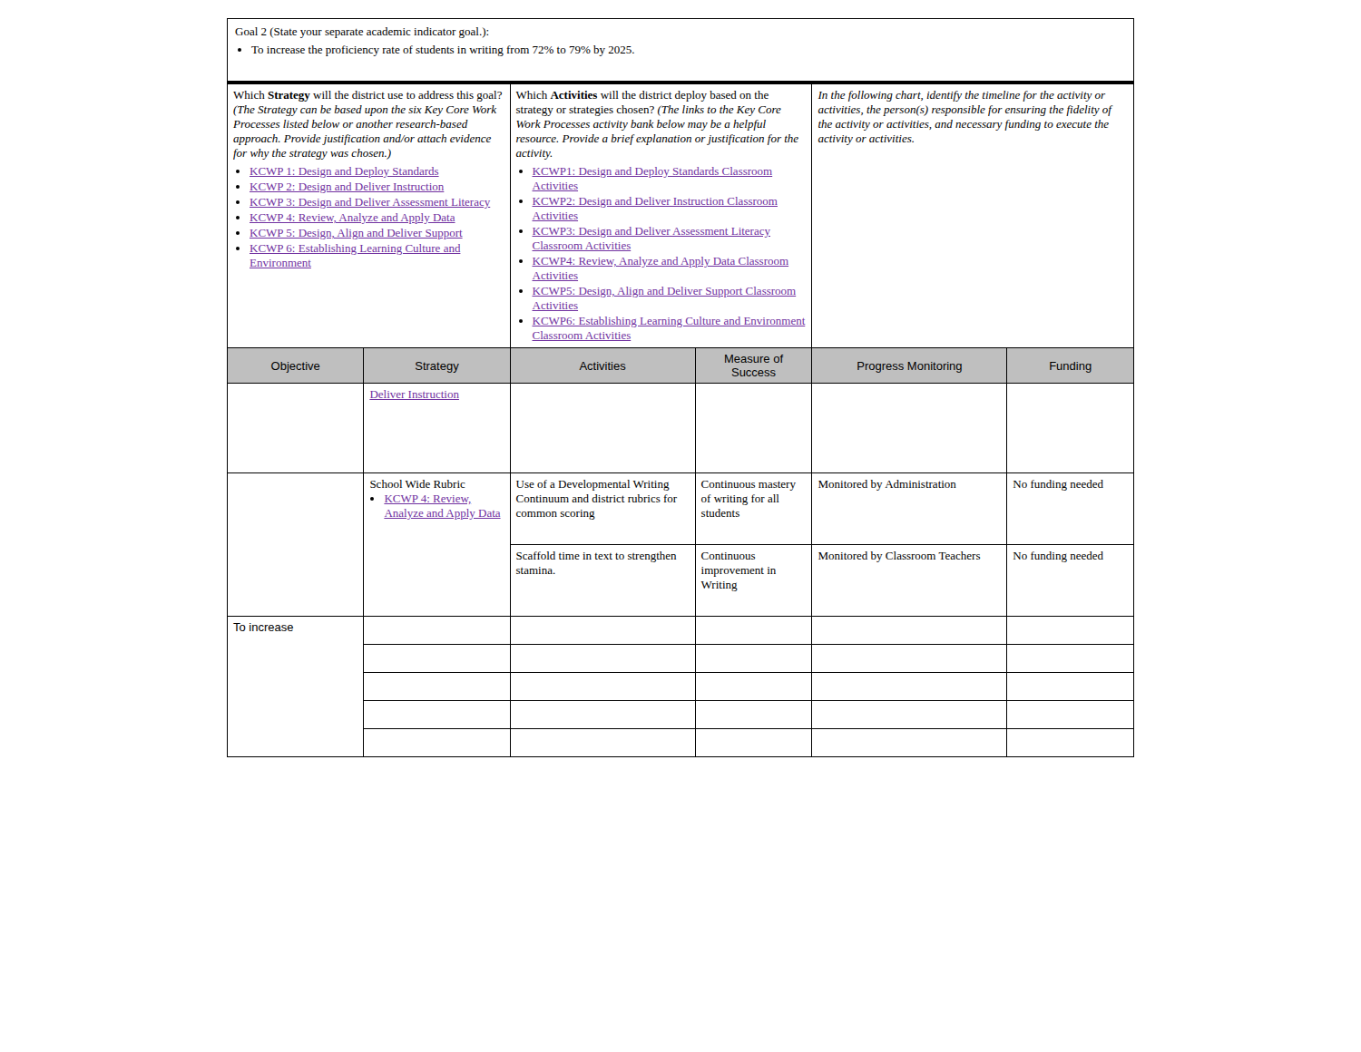Goal 2 (State your separate academic indicator goal.):
To increase the proficiency rate of students in writing from 72% to 79% by 2025.
| Which Strategy will the district use to address this goal? (The Strategy can be based upon the six Key Core Work Processes listed below or another research-based approach. Provide justification and/or attach evidence for why the strategy was chosen.) KCWP 1: Design and Deploy Standards KCWP 2: Design and Deliver Instruction KCWP 3: Design and Deliver Assessment Literacy KCWP 4: Review, Analyze and Apply Data KCWP 5: Design, Align and Deliver Support KCWP 6: Establishing Learning Culture and Environment | Which Activities will the district deploy based on the strategy or strategies chosen? (The links to the Key Core Work Processes activity bank below may be a helpful resource. Provide a brief explanation or justification for the activity. KCWP1: Design and Deploy Standards Classroom Activities KCWP2: Design and Deliver Instruction Classroom Activities KCWP3: Design and Deliver Assessment Literacy Classroom Activities KCWP4: Review, Analyze and Apply Data Classroom Activities KCWP5: Design, Align and Deliver Support Classroom Activities KCWP6: Establishing Learning Culture and Environment Classroom Activities | In the following chart, identify the timeline for the activity or activities, the person(s) responsible for ensuring the fidelity of the activity or activities, and necessary funding to execute the activity or activities. |
| Objective | Strategy | Activities | Measure of Success | Progress Monitoring | Funding |
| | Deliver Instruction | | | | |
| | School Wide Rubric KCWP 4: Review, Analyze and Apply Data | Use of a Developmental Writing Continuum and district rubrics for common scoring | Continuous mastery of writing for all students | Monitored by Administration | No funding needed |
| Scaffold time in text to strengthen stamina. | Continuous improvement in Writing | Monitored by Classroom Teachers | No funding needed |
| To increase | | | | | |